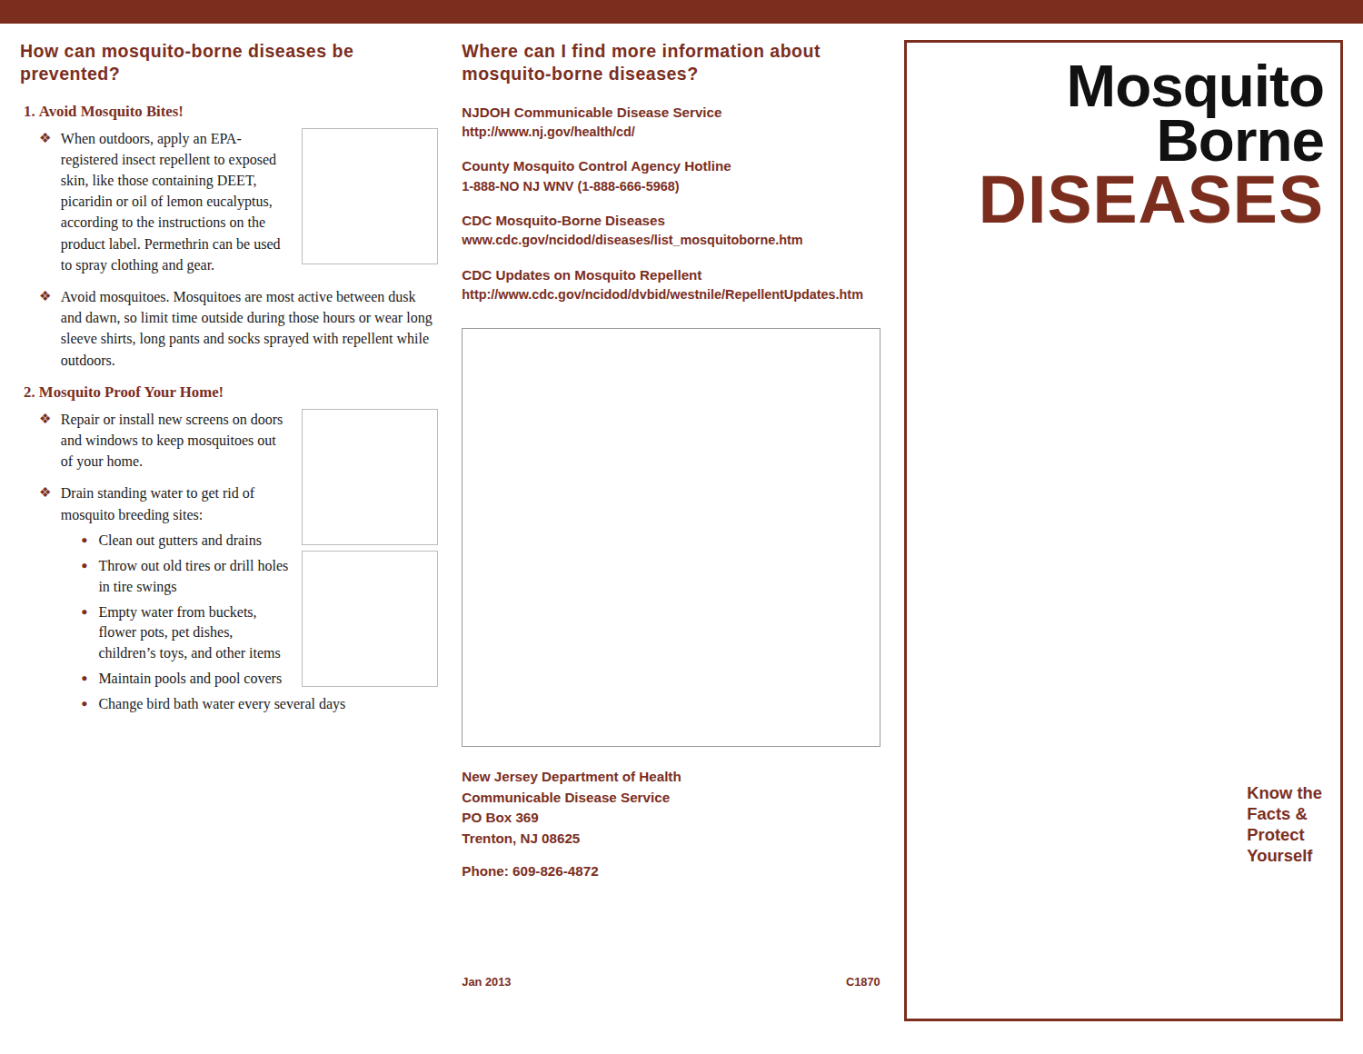How can mosquito-borne diseases be prevented?
Avoid Mosquito Bites!
When outdoors, apply an EPA-registered insect repellent to exposed skin, like those containing DEET, picaridin or oil of lemon eucalyptus, according to the instructions on the product label. Permethrin can be used to spray clothing and gear.
Avoid mosquitoes. Mosquitoes are most active between dusk and dawn, so limit time outside during those hours or wear long sleeve shirts, long pants and socks sprayed with repellent while outdoors.
Mosquito Proof Your Home!
Repair or install new screens on doors and windows to keep mosquitoes out of your home.
Drain standing water to get rid of mosquito breeding sites:
Clean out gutters and drains
Throw out old tires or drill holes in tire swings
Empty water from buckets, flower pots, pet dishes, children’s toys, and other items
Maintain pools and pool covers
Change bird bath water every several days
Where can I find more information about mosquito-borne diseases?
NJDOH Communicable Disease Service http://www.nj.gov/health/cd/
County Mosquito Control Agency Hotline 1-888-NO NJ WNV (1-888-666-5968)
CDC Mosquito-Borne Diseases www.cdc.gov/ncidod/diseases/list_mosquitoborne.htm
CDC Updates on Mosquito Repellent http://www.cdc.gov/ncidod/dvbid/westnile/RepellentUpdates.htm
New Jersey Department of Health
Communicable Disease Service
PO Box 369
Trenton, NJ 08625
Phone: 609-826-4872
Jan 2013 C1870
Mosquito Borne DISEASES
Know the
Facts &
Protect
Yourself